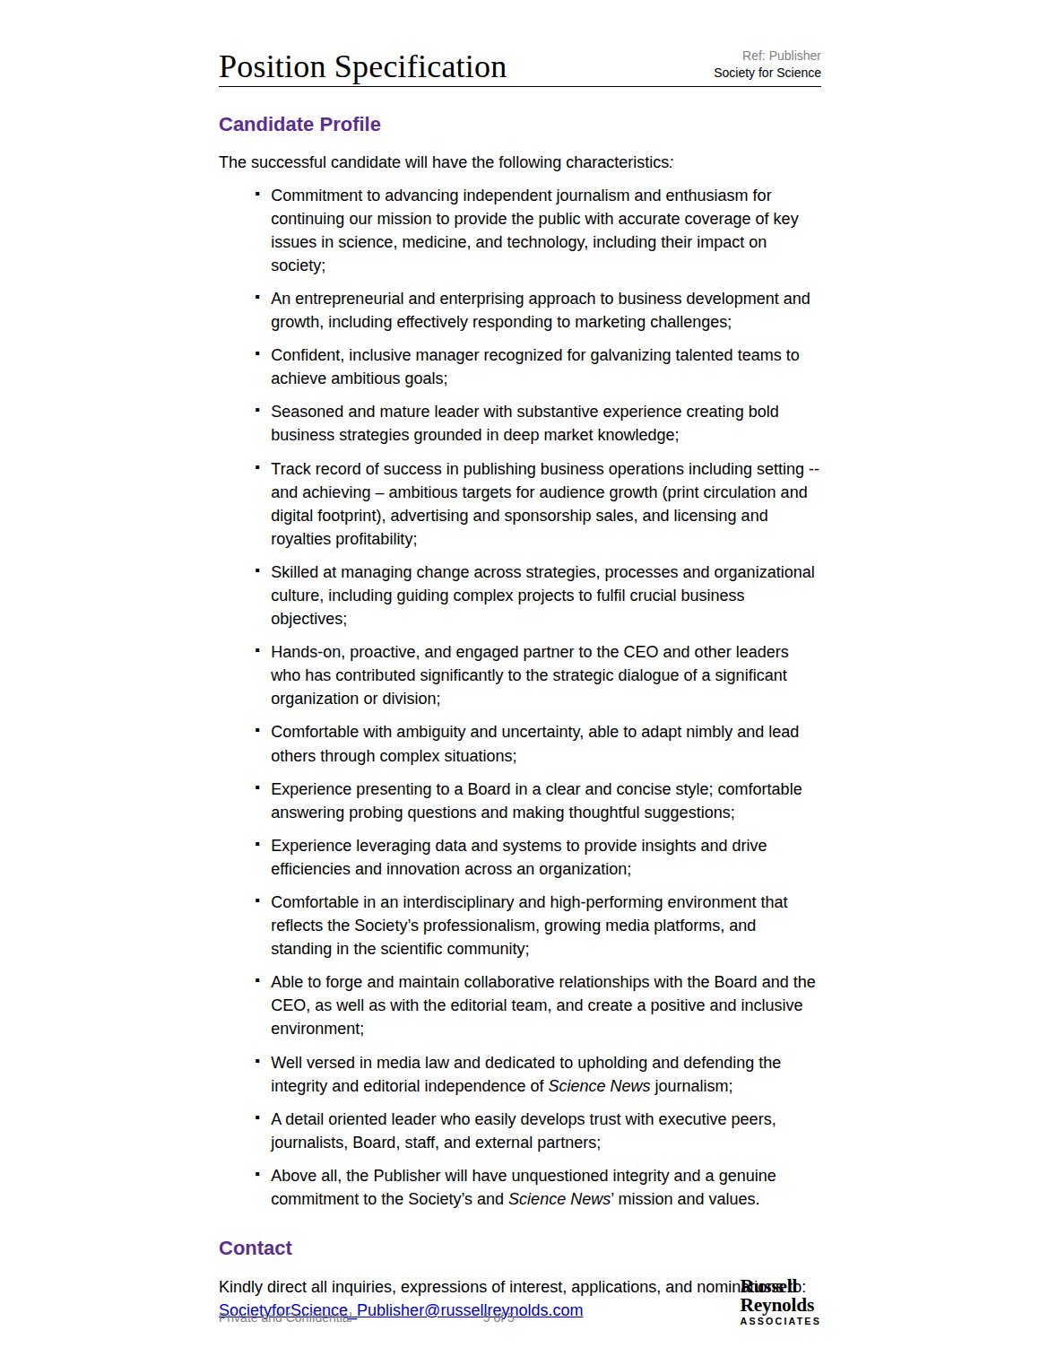Position Specification
Ref: Publisher
Society for Science
Candidate Profile
The successful candidate will have the following characteristics:
Commitment to advancing independent journalism and enthusiasm for continuing our mission to provide the public with accurate coverage of key issues in science, medicine, and technology, including their impact on society;
An entrepreneurial and enterprising approach to business development and growth, including effectively responding to marketing challenges;
Confident, inclusive manager recognized for galvanizing talented teams to achieve ambitious goals;
Seasoned and mature leader with substantive experience creating bold business strategies grounded in deep market knowledge;
Track record of success in publishing business operations including setting -- and achieving – ambitious targets for audience growth (print circulation and digital footprint), advertising and sponsorship sales, and licensing and royalties profitability;
Skilled at managing change across strategies, processes and organizational culture, including guiding complex projects to fulfil crucial business objectives;
Hands-on, proactive, and engaged partner to the CEO and other leaders who has contributed significantly to the strategic dialogue of a significant organization or division;
Comfortable with ambiguity and uncertainty, able to adapt nimbly and lead others through complex situations;
Experience presenting to a Board in a clear and concise style; comfortable answering probing questions and making thoughtful suggestions;
Experience leveraging data and systems to provide insights and drive efficiencies and innovation across an organization;
Comfortable in an interdisciplinary and high-performing environment that reflects the Society’s professionalism, growing media platforms, and standing in the scientific community;
Able to forge and maintain collaborative relationships with the Board and the CEO, as well as with the editorial team, and create a positive and inclusive environment;
Well versed in media law and dedicated to upholding and defending the integrity and editorial independence of Science News journalism;
A detail oriented leader who easily develops trust with executive peers, journalists, Board, staff, and external partners;
Above all, the Publisher will have unquestioned integrity and a genuine commitment to the Society’s and Science News’ mission and values.
Contact
Kindly direct all inquiries, expressions of interest, applications, and nominations to:
SocietyforScience_Publisher@russellreynolds.com
Private and Confidential
5 of 5
Russell Reynolds ASSOCIATES